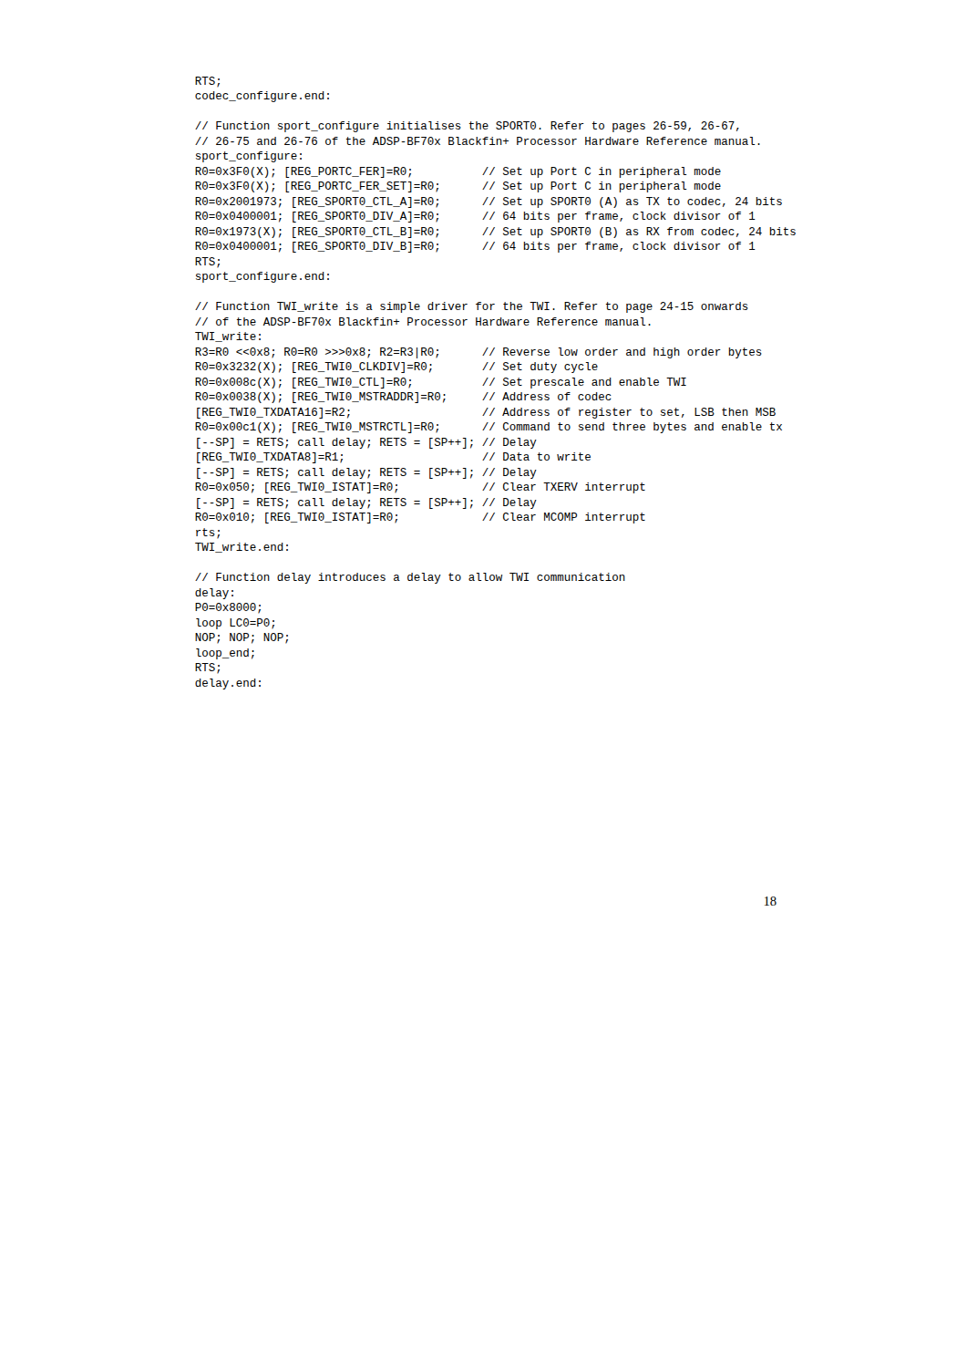RTS;
codec_configure.end:

// Function sport_configure initialises the SPORT0. Refer to pages 26-59, 26-67,
// 26-75 and 26-76 of the ADSP-BF70x Blackfin+ Processor Hardware Reference manual.
sport_configure:
R0=0x3F0(X); [REG_PORTC_FER]=R0;          // Set up Port C in peripheral mode
R0=0x3F0(X); [REG_PORTC_FER_SET]=R0;      // Set up Port C in peripheral mode
R0=0x2001973; [REG_SPORT0_CTL_A]=R0;      // Set up SPORT0 (A) as TX to codec, 24 bits
R0=0x0400001; [REG_SPORT0_DIV_A]=R0;      // 64 bits per frame, clock divisor of 1
R0=0x1973(X); [REG_SPORT0_CTL_B]=R0;      // Set up SPORT0 (B) as RX from codec, 24 bits
R0=0x0400001; [REG_SPORT0_DIV_B]=R0;      // 64 bits per frame, clock divisor of 1
RTS;
sport_configure.end:

// Function TWI_write is a simple driver for the TWI. Refer to page 24-15 onwards
// of the ADSP-BF70x Blackfin+ Processor Hardware Reference manual.
TWI_write:
R3=R0 <<0x8; R0=R0 >>>0x8; R2=R3|R0;      // Reverse low order and high order bytes
R0=0x3232(X); [REG_TWI0_CLKDIV]=R0;       // Set duty cycle
R0=0x008c(X); [REG_TWI0_CTL]=R0;          // Set prescale and enable TWI
R0=0x0038(X); [REG_TWI0_MSTRADDR]=R0;     // Address of codec
[REG_TWI0_TXDATA16]=R2;                   // Address of register to set, LSB then MSB
R0=0x00c1(X); [REG_TWI0_MSTRCTL]=R0;      // Command to send three bytes and enable tx
[--SP] = RETS; call delay; RETS = [SP++]; // Delay
[REG_TWI0_TXDATA8]=R1;                    // Data to write
[--SP] = RETS; call delay; RETS = [SP++]; // Delay
R0=0x050; [REG_TWI0_ISTAT]=R0;            // Clear TXERV interrupt
[--SP] = RETS; call delay; RETS = [SP++]; // Delay
R0=0x010; [REG_TWI0_ISTAT]=R0;            // Clear MCOMP interrupt
rts;
TWI_write.end:

// Function delay introduces a delay to allow TWI communication
delay:
P0=0x8000;
loop LC0=P0;
NOP; NOP; NOP;
loop_end;
RTS;
delay.end:
18